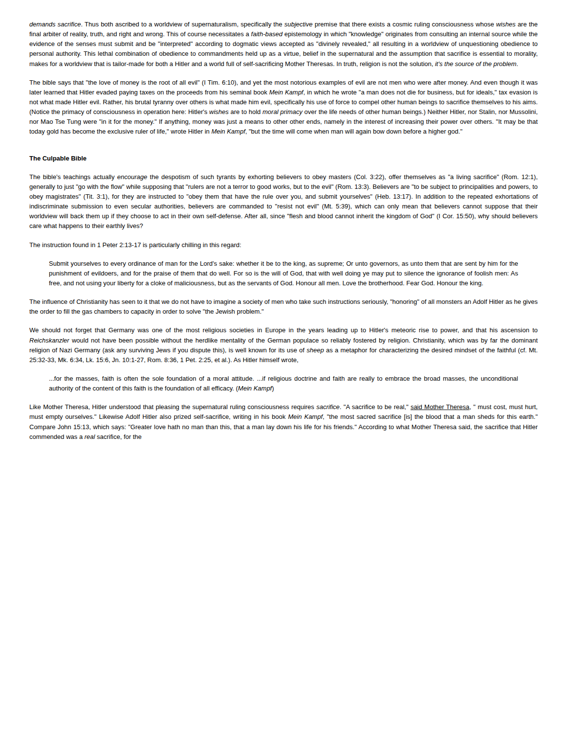demands sacrifice. Thus both ascribed to a worldview of supernaturalism, specifically the subjective premise that there exists a cosmic ruling consciousness whose wishes are the final arbiter of reality, truth, and right and wrong. This of course necessitates a faith-based epistemology in which "knowledge" originates from consulting an internal source while the evidence of the senses must submit and be "interpreted" according to dogmatic views accepted as "divinely revealed," all resulting in a worldview of unquestioning obedience to personal authority. This lethal combination of obedience to commandments held up as a virtue, belief in the supernatural and the assumption that sacrifice is essential to morality, makes for a worldview that is tailor-made for both a Hitler and a world full of self-sacrificing Mother Theresas. In truth, religion is not the solution, it's the source of the problem.
The bible says that "the love of money is the root of all evil" (I Tim. 6:10), and yet the most notorious examples of evil are not men who were after money. And even though it was later learned that Hitler evaded paying taxes on the proceeds from his seminal book Mein Kampf, in which he wrote "a man does not die for business, but for ideals," tax evasion is not what made Hitler evil. Rather, his brutal tyranny over others is what made him evil, specifically his use of force to compel other human beings to sacrifice themselves to his aims. (Notice the primacy of consciousness in operation here: Hitler's wishes are to hold moral primacy over the life needs of other human beings.) Neither Hitler, nor Stalin, nor Mussolini, nor Mao Tse Tung were "in it for the money." If anything, money was just a means to other other ends, namely in the interest of increasing their power over others. "It may be that today gold has become the exclusive ruler of life," wrote Hitler in Mein Kampf, "but the time will come when man will again bow down before a higher god."
The Culpable Bible
The bible's teachings actually encourage the despotism of such tyrants by exhorting believers to obey masters (Col. 3:22), offer themselves as "a living sacrifice" (Rom. 12:1), generally to just "go with the flow" while supposing that "rulers are not a terror to good works, but to the evil" (Rom. 13:3). Believers are "to be subject to principalities and powers, to obey magistrates" (Tit. 3:1), for they are instructed to "obey them that have the rule over you, and submit yourselves" (Heb. 13:17). In addition to the repeated exhortations of indiscriminate submission to even secular authorities, believers are commanded to "resist not evil" (Mt. 5:39), which can only mean that believers cannot suppose that their worldview will back them up if they choose to act in their own self-defense. After all, since "flesh and blood cannot inherit the kingdom of God" (I Cor. 15:50), why should believers care what happens to their earthly lives?
The instruction found in 1 Peter 2:13-17 is particularly chilling in this regard:
Submit yourselves to every ordinance of man for the Lord's sake: whether it be to the king, as supreme; Or unto governors, as unto them that are sent by him for the punishment of evildoers, and for the praise of them that do well. For so is the will of God, that with well doing ye may put to silence the ignorance of foolish men: As free, and not using your liberty for a cloke of maliciousness, but as the servants of God. Honour all men. Love the brotherhood. Fear God. Honour the king.
The influence of Christianity has seen to it that we do not have to imagine a society of men who take such instructions seriously, "honoring" of all monsters an Adolf Hitler as he gives the order to fill the gas chambers to capacity in order to solve "the Jewish problem."
We should not forget that Germany was one of the most religious societies in Europe in the years leading up to Hitler's meteoric rise to power, and that his ascension to Reichskanzler would not have been possible without the herdlike mentality of the German populace so reliably fostered by religion. Christianity, which was by far the dominant religion of Nazi Germany (ask any surviving Jews if you dispute this), is well known for its use of sheep as a metaphor for characterizing the desired mindset of the faithful (cf. Mt. 25:32-33, Mk. 6:34, Lk. 15:6, Jn. 10:1-27, Rom. 8:36, 1 Pet. 2:25, et al.). As Hitler himself wrote,
...for the masses, faith is often the sole foundation of a moral attitude. ...if religious doctrine and faith are really to embrace the broad masses, the unconditional authority of the content of this faith is the foundation of all efficacy. (Mein Kampf)
Like Mother Theresa, Hitler understood that pleasing the supernatural ruling consciousness requires sacrifice. "A sacrifice to be real," said Mother Theresa, " must cost, must hurt, must empty ourselves." Likewise Adolf Hitler also prized self-sacrifice, writing in his book Mein Kampf, "the most sacred sacrifice [is] the blood that a man sheds for this earth." Compare John 15:13, which says: "Greater love hath no man than this, that a man lay down his life for his friends." According to what Mother Theresa said, the sacrifice that Hitler commended was a real sacrifice, for the